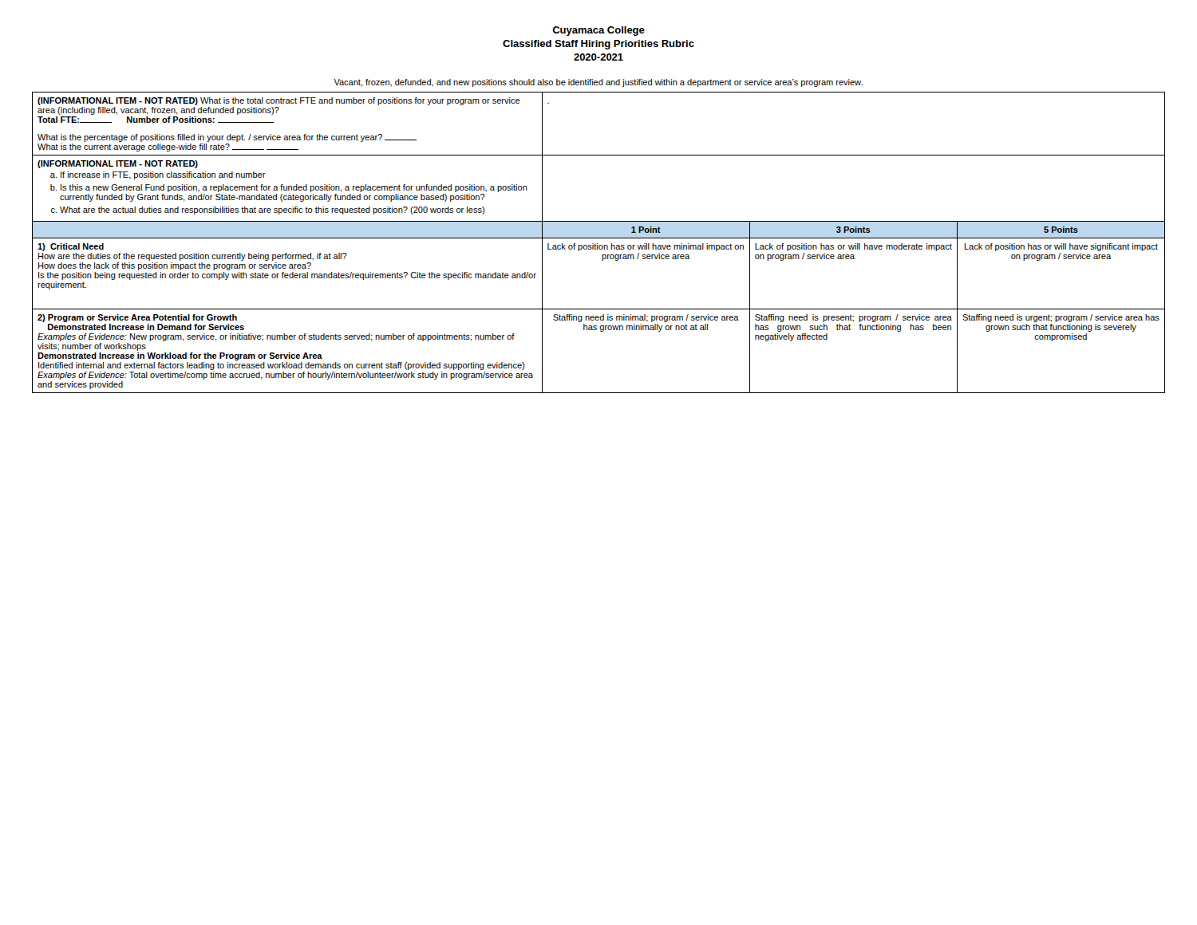Cuyamaca College
Classified Staff Hiring Priorities Rubric
2020-2021
Vacant, frozen, defunded, and new positions should also be identified and justified within a department or service area’s program review.
| (INFORMATIONAL ITEM - NOT RATED) What is the total contract FTE and number of positions for your program or service area (including filled, vacant, frozen, and defunded positions)? Total FTE: Number of Positions: What is the percentage of positions filled in your dept. / service area for the current year? What is the current average college-wide fill rate? | . |
| (INFORMATIONAL ITEM - NOT RATED) If increase in FTE, position classification and number Is this a new General Fund position, a replacement for a funded position, a replacement for unfunded position, a position currently funded by Grant funds, and/or State-mandated (categorically funded or compliance based) position? What are the actual duties and responsibilities that are specific to this requested position? (200 words or less) | |
| | 1 Point | 3 Points | 5 Points |
| 1) Critical Need How are the duties of the requested position currently being performed, if at all? How does the lack of this position impact the program or service area? Is the position being requested in order to comply with state or federal mandates/requirements? Cite the specific mandate and/or requirement. | Lack of position has or will have minimal impact on program / service area | Lack of position has or will have moderate impact on program / service area | Lack of position has or will have significant impact on program / service area |
| 2) Program or Service Area Potential for Growth Demonstrated Increase in Demand for Services Examples of Evidence: New program, service, or initiative; number of students served; number of appointments; number of visits; number of workshops Demonstrated Increase in Workload for the Program or Service Area Identified internal and external factors leading to increased workload demands on current staff (provided supporting evidence) Examples of Evidence: Total overtime/comp time accrued, number of hourly/intern/volunteer/work study in program/service area and services provided | Staffing need is minimal; program / service area has grown minimally or not at all | Staffing need is present; program / service area has grown such that functioning has been negatively affected | Staffing need is urgent; program / service area has grown such that functioning is severely compromised |